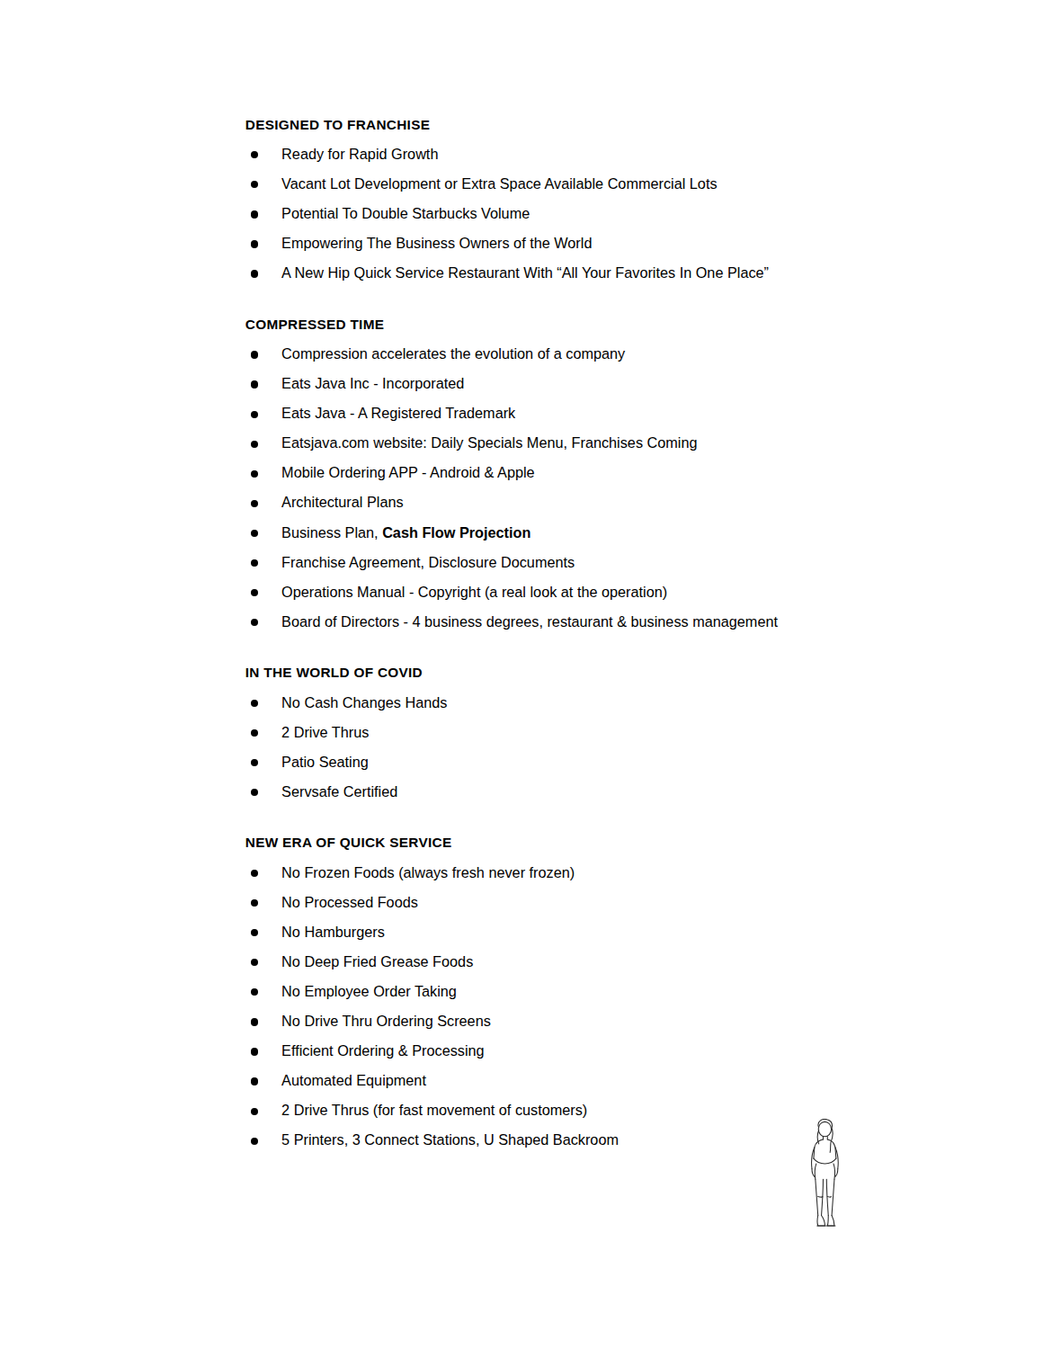Designed to Franchise
Ready for Rapid Growth
Vacant Lot Development or Extra Space Available Commercial Lots
Potential To Double Starbucks Volume
Empowering The Business Owners of the World
A New Hip Quick Service Restaurant With “All Your Favorites In One Place”
Compressed Time
Compression accelerates the evolution of a company
Eats Java Inc - Incorporated
Eats Java - A Registered Trademark
Eatsjava.com website: Daily Specials Menu, Franchises Coming
Mobile Ordering APP - Android & Apple
Architectural Plans
Business Plan, Cash Flow Projection
Franchise Agreement, Disclosure Documents
Operations Manual - Copyright (a real look at the operation)
Board of Directors - 4 business degrees, restaurant & business management
In the World of Covid
No Cash Changes Hands
2 Drive Thrus
Patio Seating
Servsafe Certified
New Era of Quick Service
No Frozen Foods (always fresh never frozen)
No Processed Foods
No Hamburgers
No Deep Fried Grease Foods
No Employee Order Taking
No Drive Thru Ordering Screens
Efficient Ordering & Processing
Automated Equipment
2 Drive Thrus (for fast movement of customers)
5 Printers, 3 Connect Stations, U Shaped Backroom